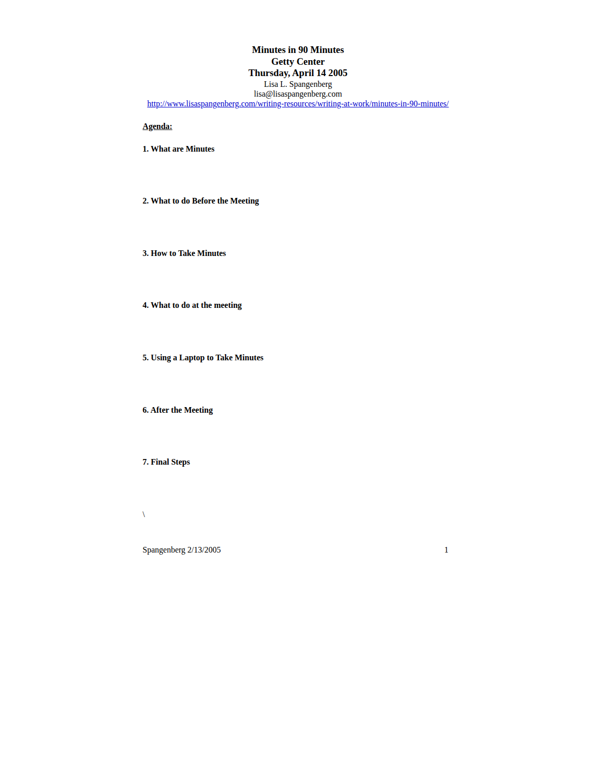Minutes in 90 Minutes
Getty Center
Thursday, April 14 2005
Lisa L. Spangenberg
lisa@lisaspangenberg.com
http://www.lisaspangenberg.com/writing-resources/writing-at-work/minutes-in-90-minutes/
Agenda:
1. What are Minutes
2. What to do Before the Meeting
3. How to Take Minutes
4. What to do at the meeting
5. Using a Laptop to Take Minutes
6. After the Meeting
7. Final Steps
\
Spangenberg 2/13/2005
1